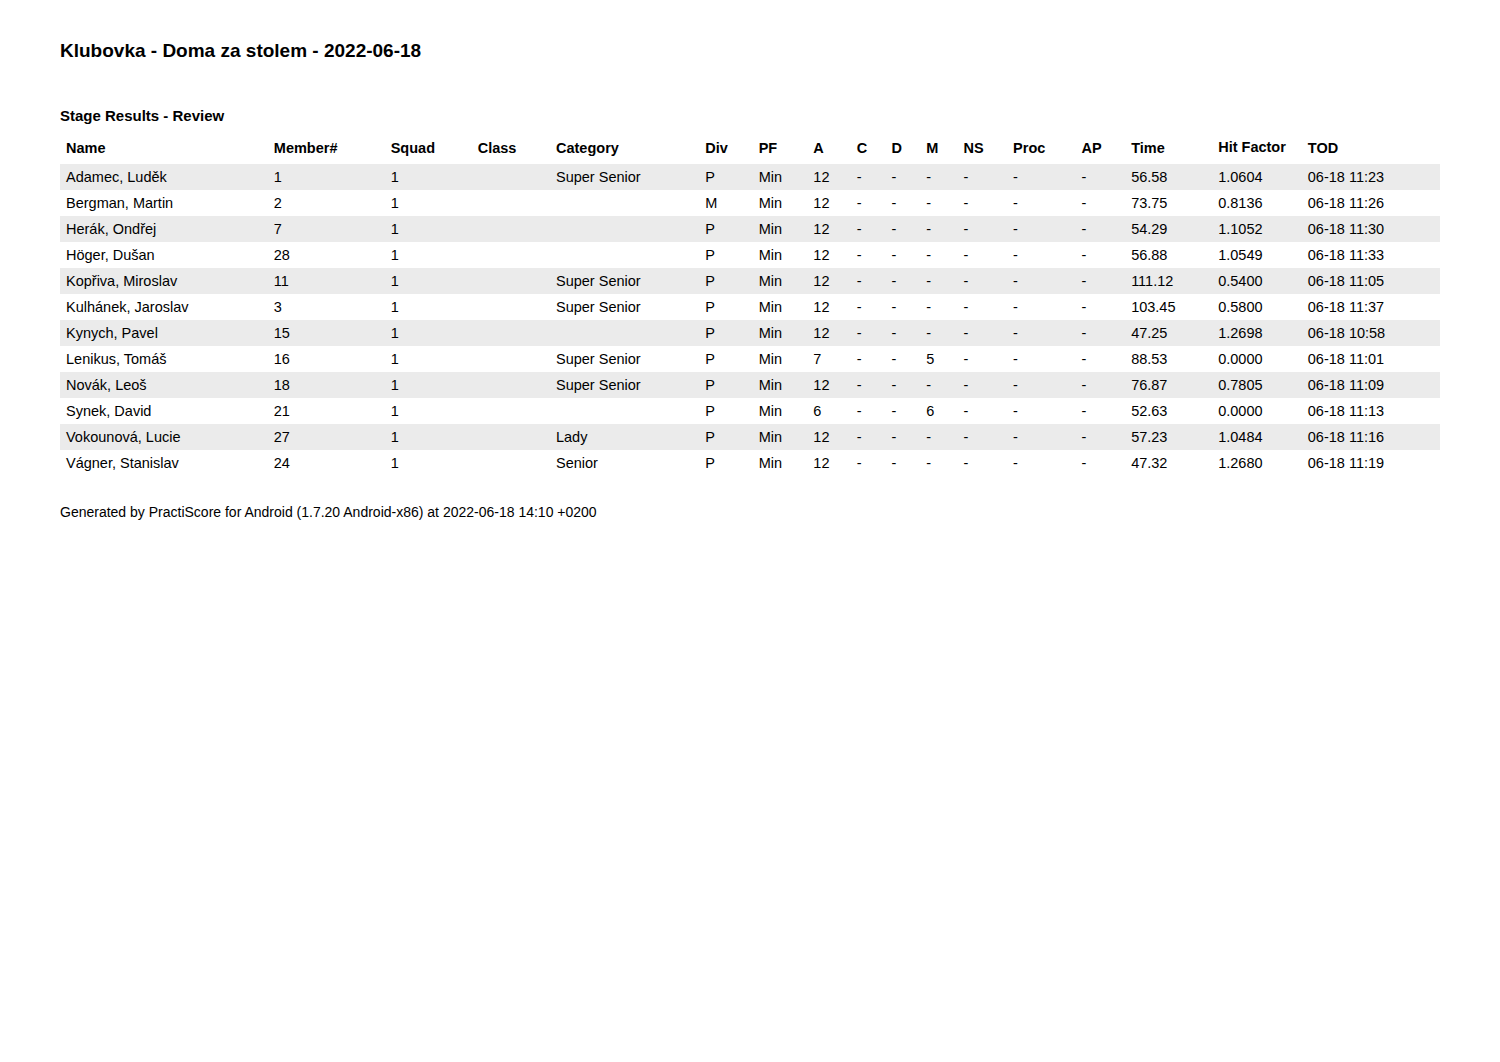Klubovka - Doma za stolem - 2022-06-18
Stage Results - Review
| Name | Member# | Squad | Class | Category | Div | PF | A | C | D | M | NS | Proc | AP | Time | Hit Factor | TOD |
| --- | --- | --- | --- | --- | --- | --- | --- | --- | --- | --- | --- | --- | --- | --- | --- | --- |
| Adamec, Luděk | 1 | 1 | | Super Senior | P | Min | 12 | - | - | - | - | - | - | 56.58 | 1.0604 | 06-18 11:23 |
| Bergman, Martin | 2 | 1 | | | M | Min | 12 | - | - | - | - | - | - | 73.75 | 0.8136 | 06-18 11:26 |
| Herák, Ondřej | 7 | 1 | | | P | Min | 12 | - | - | - | - | - | - | 54.29 | 1.1052 | 06-18 11:30 |
| Höger, Dušan | 28 | 1 | | | P | Min | 12 | - | - | - | - | - | - | 56.88 | 1.0549 | 06-18 11:33 |
| Kopřiva, Miroslav | 11 | 1 | | Super Senior | P | Min | 12 | - | - | - | - | - | - | 111.12 | 0.5400 | 06-18 11:05 |
| Kulhánek, Jaroslav | 3 | 1 | | Super Senior | P | Min | 12 | - | - | - | - | - | - | 103.45 | 0.5800 | 06-18 11:37 |
| Kynych, Pavel | 15 | 1 | | | P | Min | 12 | - | - | - | - | - | - | 47.25 | 1.2698 | 06-18 10:58 |
| Lenikus, Tomáš | 16 | 1 | | Super Senior | P | Min | 7 | - | - | 5 | - | - | - | 88.53 | 0.0000 | 06-18 11:01 |
| Novák, Leoš | 18 | 1 | | Super Senior | P | Min | 12 | - | - | - | - | - | - | 76.87 | 0.7805 | 06-18 11:09 |
| Synek, David | 21 | 1 | | | P | Min | 6 | - | - | 6 | - | - | - | 52.63 | 0.0000 | 06-18 11:13 |
| Vokounová, Lucie | 27 | 1 | | Lady | P | Min | 12 | - | - | - | - | - | - | 57.23 | 1.0484 | 06-18 11:16 |
| Vágner, Stanislav | 24 | 1 | | Senior | P | Min | 12 | - | - | - | - | - | - | 47.32 | 1.2680 | 06-18 11:19 |
Generated by PractiScore for Android (1.7.20 Android-x86) at 2022-06-18 14:10 +0200